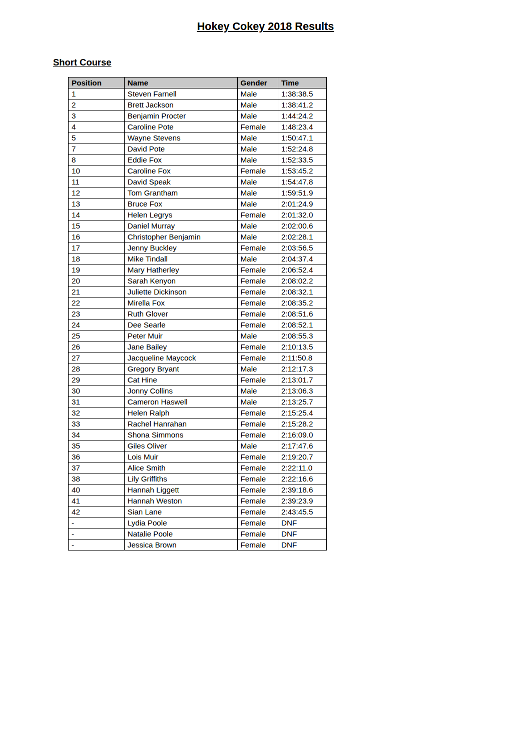Hokey Cokey 2018 Results
Short Course
| Position | Name | Gender | Time |
| --- | --- | --- | --- |
| 1 | Steven Farnell | Male | 1:38:38.5 |
| 2 | Brett Jackson | Male | 1:38:41.2 |
| 3 | Benjamin Procter | Male | 1:44:24.2 |
| 4 | Caroline Pote | Female | 1:48:23.4 |
| 5 | Wayne Stevens | Male | 1:50:47.1 |
| 7 | David Pote | Male | 1:52:24.8 |
| 8 | Eddie Fox | Male | 1:52:33.5 |
| 10 | Caroline Fox | Female | 1:53:45.2 |
| 11 | David Speak | Male | 1:54:47.8 |
| 12 | Tom Grantham | Male | 1:59:51.9 |
| 13 | Bruce Fox | Male | 2:01:24.9 |
| 14 | Helen Legrys | Female | 2:01:32.0 |
| 15 | Daniel Murray | Male | 2:02:00.6 |
| 16 | Christopher Benjamin | Male | 2:02:28.1 |
| 17 | Jenny Buckley | Female | 2:03:56.5 |
| 18 | Mike Tindall | Male | 2:04:37.4 |
| 19 | Mary Hatherley | Female | 2:06:52.4 |
| 20 | Sarah Kenyon | Female | 2:08:02.2 |
| 21 | Juliette Dickinson | Female | 2:08:32.1 |
| 22 | Mirella Fox | Female | 2:08:35.2 |
| 23 | Ruth Glover | Female | 2:08:51.6 |
| 24 | Dee Searle | Female | 2:08:52.1 |
| 25 | Peter Muir | Male | 2:08:55.3 |
| 26 | Jane Bailey | Female | 2:10:13.5 |
| 27 | Jacqueline Maycock | Female | 2:11:50.8 |
| 28 | Gregory Bryant | Male | 2:12:17.3 |
| 29 | Cat Hine | Female | 2:13:01.7 |
| 30 | Jonny Collins | Male | 2:13:06.3 |
| 31 | Cameron Haswell | Male | 2:13:25.7 |
| 32 | Helen Ralph | Female | 2:15:25.4 |
| 33 | Rachel Hanrahan | Female | 2:15:28.2 |
| 34 | Shona Simmons | Female | 2:16:09.0 |
| 35 | Giles Oliver | Male | 2:17:47.6 |
| 36 | Lois Muir | Female | 2:19:20.7 |
| 37 | Alice Smith | Female | 2:22:11.0 |
| 38 | Lily Griffiths | Female | 2:22:16.6 |
| 40 | Hannah Liggett | Female | 2:39:18.6 |
| 41 | Hannah Weston | Female | 2:39:23.9 |
| 42 | Sian Lane | Female | 2:43:45.5 |
| - | Lydia Poole | Female | DNF |
| - | Natalie Poole | Female | DNF |
| - | Jessica Brown | Female | DNF |